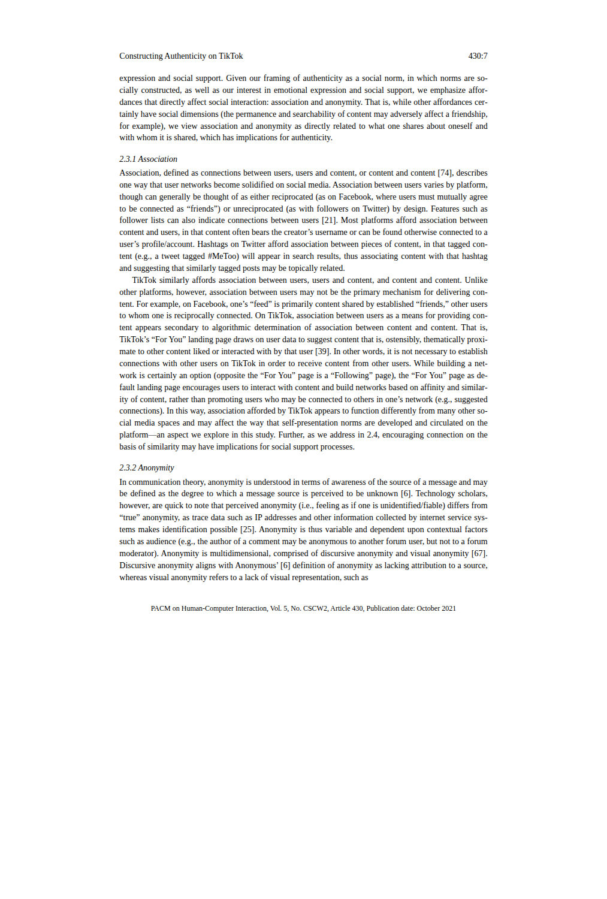Constructing Authenticity on TikTok 430:7
expression and social support. Given our framing of authenticity as a social norm, in which norms are socially constructed, as well as our interest in emotional expression and social support, we emphasize affordances that directly affect social interaction: association and anonymity. That is, while other affordances certainly have social dimensions (the permanence and searchability of content may adversely affect a friendship, for example), we view association and anonymity as directly related to what one shares about oneself and with whom it is shared, which has implications for authenticity.
2.3.1 Association
Association, defined as connections between users, users and content, or content and content [74], describes one way that user networks become solidified on social media. Association between users varies by platform, though can generally be thought of as either reciprocated (as on Facebook, where users must mutually agree to be connected as “friends”) or unreciprocated (as with followers on Twitter) by design. Features such as follower lists can also indicate connections between users [21]. Most platforms afford association between content and users, in that content often bears the creator’s username or can be found otherwise connected to a user’s profile/account. Hashtags on Twitter afford association between pieces of content, in that tagged content (e.g., a tweet tagged #MeToo) will appear in search results, thus associating content with that hashtag and suggesting that similarly tagged posts may be topically related.
TikTok similarly affords association between users, users and content, and content and content. Unlike other platforms, however, association between users may not be the primary mechanism for delivering content. For example, on Facebook, one’s “feed” is primarily content shared by established “friends,” other users to whom one is reciprocally connected. On TikTok, association between users as a means for providing content appears secondary to algorithmic determination of association between content and content. That is, TikTok’s “For You” landing page draws on user data to suggest content that is, ostensibly, thematically proximate to other content liked or interacted with by that user [39]. In other words, it is not necessary to establish connections with other users on TikTok in order to receive content from other users. While building a network is certainly an option (opposite the “For You” page is a “Following” page), the “For You” page as default landing page encourages users to interact with content and build networks based on affinity and similarity of content, rather than promoting users who may be connected to others in one’s network (e.g., suggested connections). In this way, association afforded by TikTok appears to function differently from many other social media spaces and may affect the way that self-presentation norms are developed and circulated on the platform—an aspect we explore in this study. Further, as we address in 2.4, encouraging connection on the basis of similarity may have implications for social support processes.
2.3.2 Anonymity
In communication theory, anonymity is understood in terms of awareness of the source of a message and may be defined as the degree to which a message source is perceived to be unknown [6]. Technology scholars, however, are quick to note that perceived anonymity (i.e., feeling as if one is unidentified/fiable) differs from “true” anonymity, as trace data such as IP addresses and other information collected by internet service systems makes identification possible [25]. Anonymity is thus variable and dependent upon contextual factors such as audience (e.g., the author of a comment may be anonymous to another forum user, but not to a forum moderator). Anonymity is multidimensional, comprised of discursive anonymity and visual anonymity [67]. Discursive anonymity aligns with Anonymous’ [6] definition of anonymity as lacking attribution to a source, whereas visual anonymity refers to a lack of visual representation, such as
PACM on Human-Computer Interaction, Vol. 5, No. CSCW2, Article 430, Publication date: October 2021